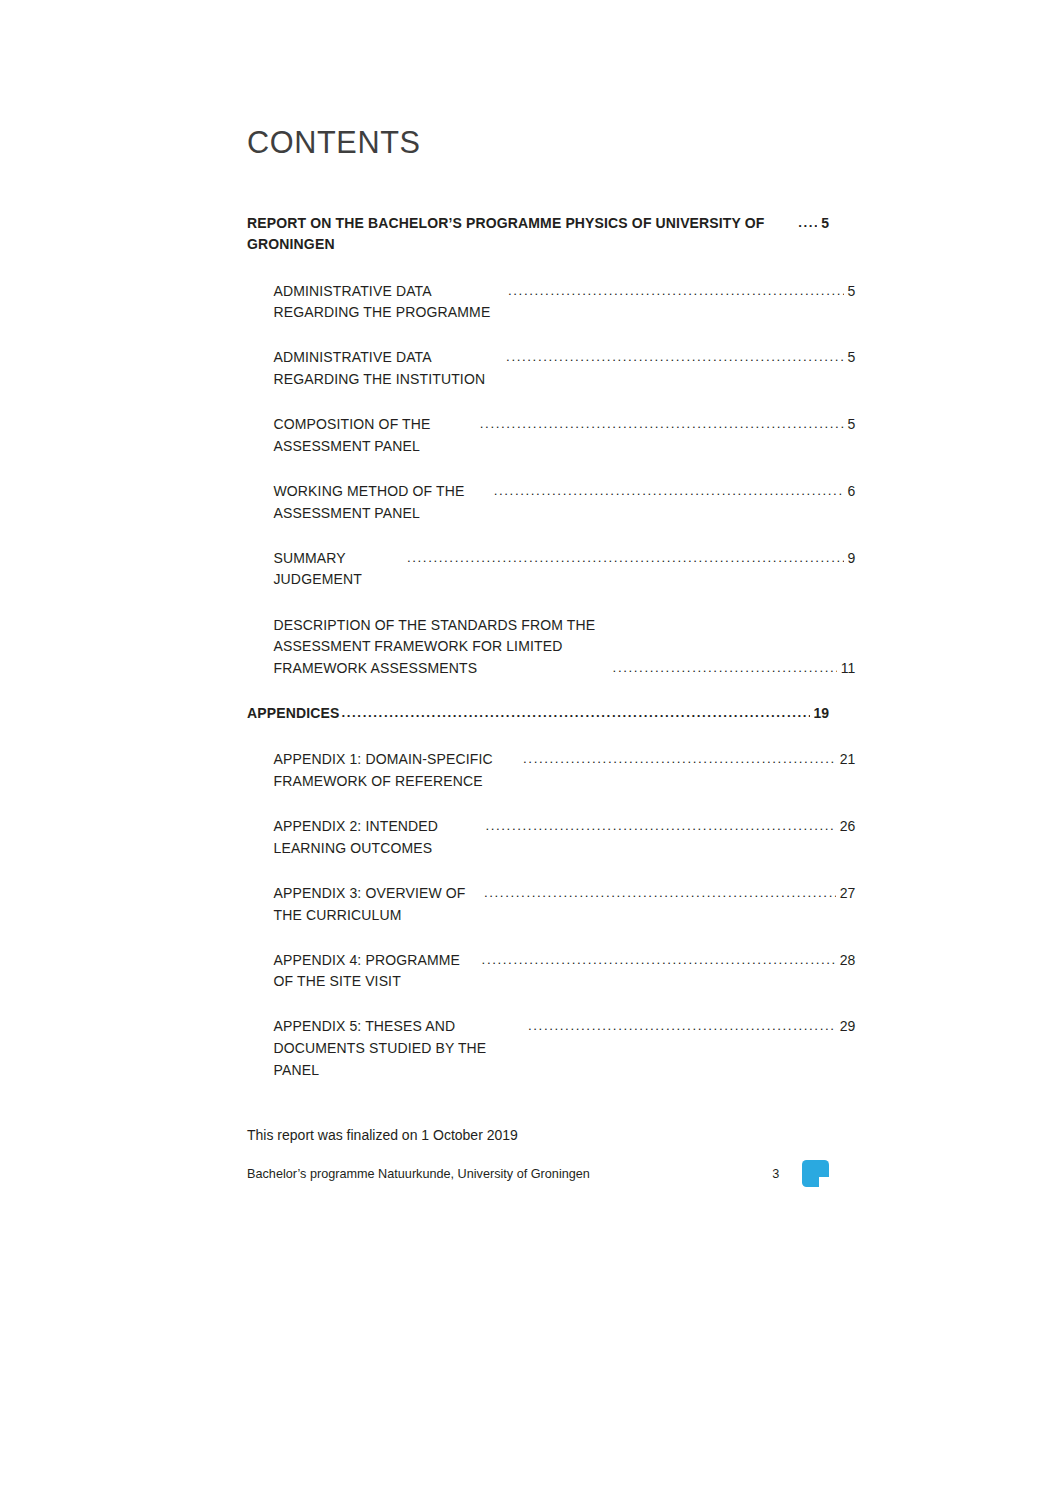CONTENTS
REPORT ON THE BACHELOR’S PROGRAMME PHYSICS OF UNIVERSITY OF GRONINGEN .... 5
ADMINISTRATIVE DATA REGARDING THE PROGRAMME ....................................................................................................... 5
ADMINISTRATIVE DATA REGARDING THE INSTITUTION ....................................................................................................... 5
COMPOSITION OF THE ASSESSMENT PANEL ....................................................................................................... 5
WORKING METHOD OF THE ASSESSMENT PANEL ....................................................................................................... 6
SUMMARY JUDGEMENT ....................................................................................................... 9
DESCRIPTION OF THE STANDARDS FROM THE ASSESSMENT FRAMEWORK FOR LIMITED FRAMEWORK ASSESSMENTS ....................................................................................................... 11
APPENDICES ....................................................................................................... 19
APPENDIX 1: DOMAIN-SPECIFIC FRAMEWORK OF REFERENCE ....................................................................................................... 21
APPENDIX 2: INTENDED LEARNING OUTCOMES ....................................................................................................... 26
APPENDIX 3: OVERVIEW OF THE CURRICULUM ....................................................................................................... 27
APPENDIX 4: PROGRAMME OF THE SITE VISIT ....................................................................................................... 28
APPENDIX 5: THESES AND DOCUMENTS STUDIED BY THE PANEL ....................................................................................................... 29
This report was finalized on 1 October 2019
Bachelor’s programme Natuurkunde, University of Groningen
3